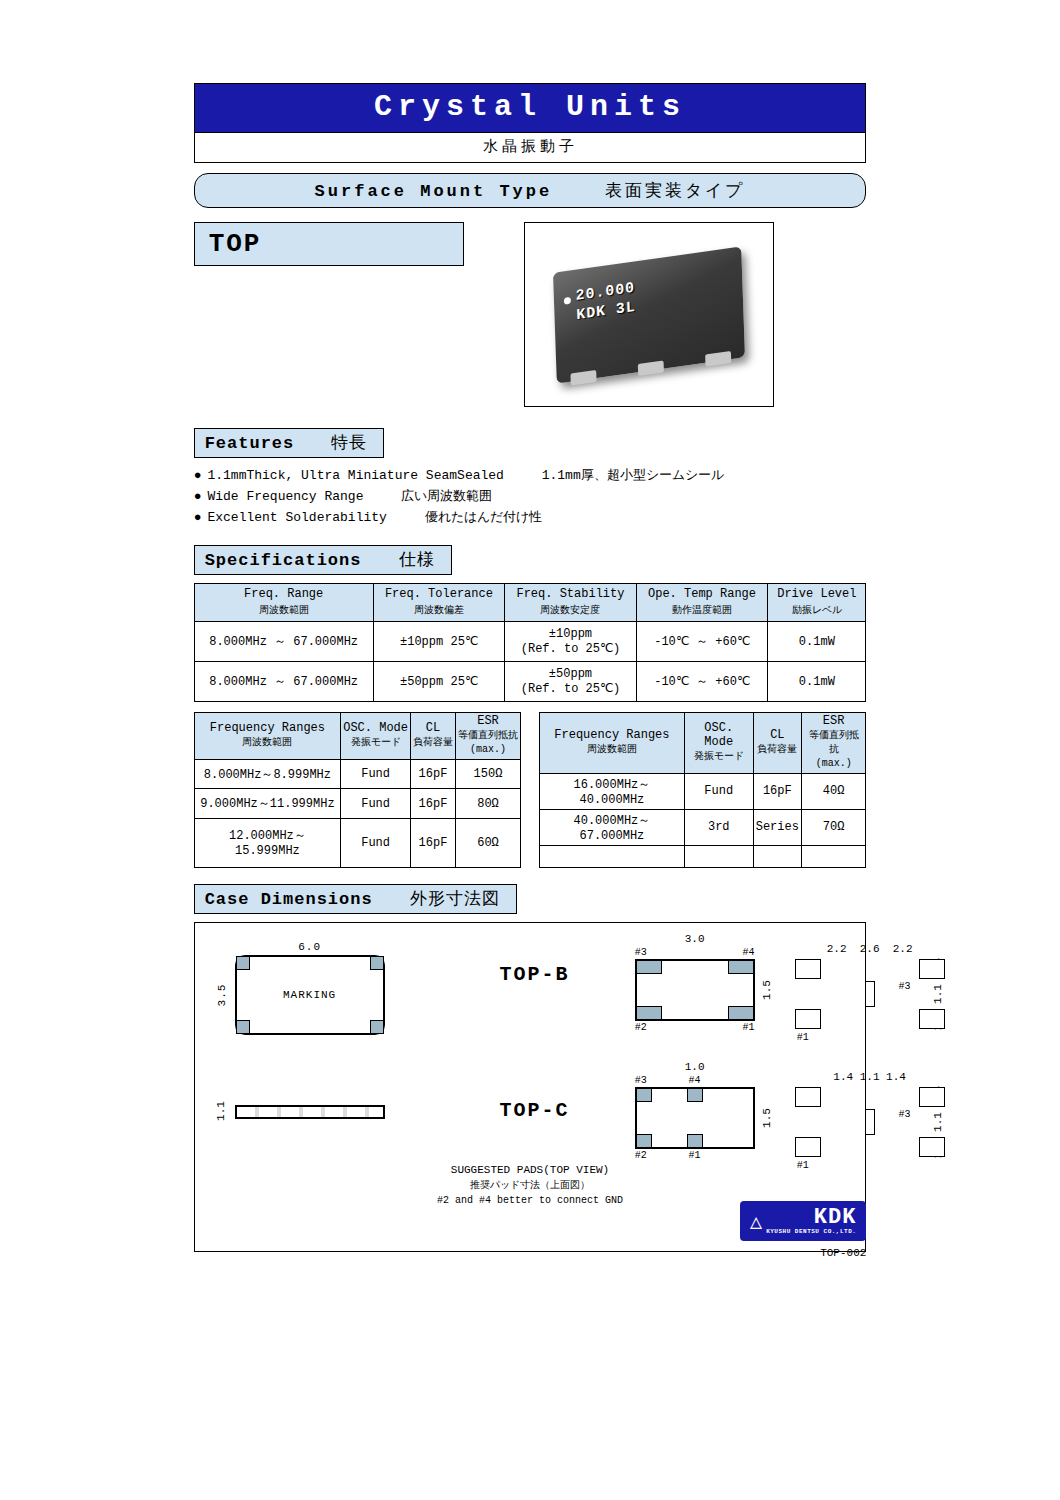Crystal Units
水晶振動子
Surface Mount Type 表面実装タイプ
TOP
20.000
KDK 3L
Features 特長
1.1mmThick, Ultra Miniature SeamSealed 1.1mm厚、超小型シームシール
Wide Frequency Range 広い周波数範囲
Excellent Solderability 優れたはんだ付け性
Specifications 仕様
| Freq. Range 周波数範囲 | Freq. Tolerance 周波数偏差 | Freq. Stability 周波数安定度 | Ope. Temp Range 動作温度範囲 | Drive Level 励振レベル |
| --- | --- | --- | --- | --- |
| 8.000MHz ～ 67.000MHz | ±10ppm 25℃ | ±10ppm (Ref. to 25℃) | -10℃ ～ +60℃ | 0.1mW |
| 8.000MHz ～ 67.000MHz | ±50ppm 25℃ | ±50ppm (Ref. to 25℃) | -10℃ ～ +60℃ | 0.1mW |
| Frequency Ranges 周波数範囲 | OSC. Mode 発振モード | CL 負荷容量 | ESR 等価直列抵抗 (max.) |
| --- | --- | --- | --- |
| 8.000MHz～8.999MHz | Fund | 16pF | 150Ω |
| 9.000MHz～11.999MHz | Fund | 16pF | 80Ω |
| 12.000MHz～15.999MHz | Fund | 16pF | 60Ω |
| Frequency Ranges 周波数範囲 | OSC. Mode 発振モード | CL 負荷容量 | ESR 等価直列抵抗 (max.) |
| --- | --- | --- | --- |
| 16.000MHz～40.000MHz | Fund | 16pF | 40Ω |
| 40.000MHz～67.000MHz | 3rd | Series | 70Ω |
Case Dimensions 外形寸法図
6.0 3.5 MARKING
TOP-B
3.0 1.5 #3 #4 #2 #1
2.2 2.6 2.2 1.4 1.1 1.4 #3 #1
1.1
TOP-C
1.0 1.5 #3 #4 #2 #1
1.4 1.1 1.4 1.4 1.1 1.4 #3 #1
SUGGESTED PADS(TOP VIEW)
推奨パッド寸法（上面図）
#2 and #4 better to connect GND
△ KDK KYUSHU DENTSU CO.,LTD.
TOP-002